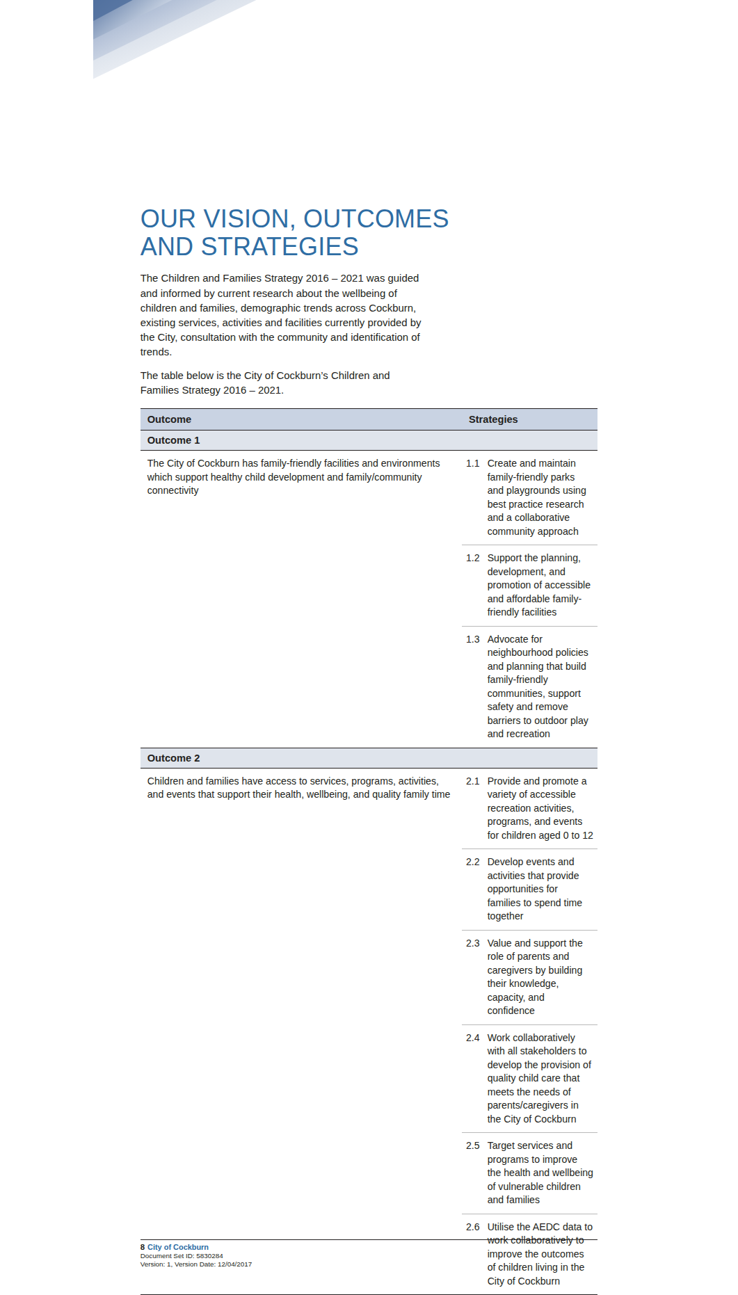Our Vision, Outcomes
and Strategies
The Children and Families Strategy 2016 – 2021 was guided and informed by current research about the wellbeing of children and families, demographic trends across Cockburn, existing services, activities and facilities currently provided by the City, consultation with the community and identification of trends.
The table below is the City of Cockburn’s Children and Families Strategy 2016 – 2021.
| Outcome | Strategies |
| --- | --- |
| Outcome 1 |
| The City of Cockburn has family-friendly facilities and environments which support healthy child development and family/community connectivity | 1.1 | Create and maintain family-friendly parks and playgrounds using best practice research and a collaborative community approach |
| 1.2 | Support the planning, development, and promotion of accessible and affordable family-friendly facilities |
| 1.3 | Advocate for neighbourhood policies and planning that build family-friendly communities, support safety and remove barriers to outdoor play and recreation |
| Outcome 2 |
| Children and families have access to services, programs, activities, and events that support their health, wellbeing, and quality family time | 2.1 | Provide and promote a variety of accessible recreation activities, programs, and events for children aged 0 to 12 |
| 2.2 | Develop events and activities that provide opportunities for families to spend time together |
| 2.3 | Value and support the role of parents and caregivers by building their knowledge, capacity, and confidence |
| 2.4 | Work collaboratively with all stakeholders to develop the provision of quality child care that meets the needs of parents/caregivers in the City of Cockburn |
| 2.5 | Target services and programs to improve the health and wellbeing of vulnerable children and families |
| 2.6 | Utilise the AEDC data to work collaboratively to improve the outcomes of children living in the City of Cockburn |
8 City of Cockburn
Document Set ID: 5830284
Version: 1, Version Date: 12/04/2017